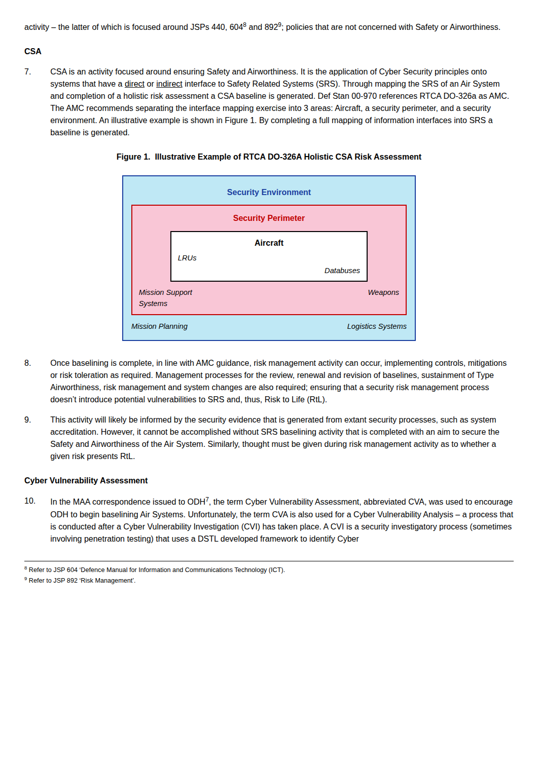activity – the latter of which is focused around JSPs 440, 6048 and 8929; policies that are not concerned with Safety or Airworthiness.
CSA
7.
CSA is an activity focused around ensuring Safety and Airworthiness. It is the application of Cyber Security principles onto systems that have a direct or indirect interface to Safety Related Systems (SRS). Through mapping the SRS of an Air System and completion of a holistic risk assessment a CSA baseline is generated. Def Stan 00-970 references RTCA DO-326a as AMC. The AMC recommends separating the interface mapping exercise into 3 areas: Aircraft, a security perimeter, and a security environment. An illustrative example is shown in Figure 1. By completing a full mapping of information interfaces into SRS a baseline is generated.
Figure 1. Illustrative Example of RTCA DO-326A Holistic CSA Risk Assessment
Security Environment
Security Perimeter
Aircraft
LRUs
Databuses
Mission Support
Systems Weapons
Mission Planning Logistics Systems
8.
Once baselining is complete, in line with AMC guidance, risk management activity can occur, implementing controls, mitigations or risk toleration as required. Management processes for the review, renewal and revision of baselines, sustainment of Type Airworthiness, risk management and system changes are also required; ensuring that a security risk management process doesn’t introduce potential vulnerabilities to SRS and, thus, Risk to Life (RtL).
9.
This activity will likely be informed by the security evidence that is generated from extant security processes, such as system accreditation. However, it cannot be accomplished without SRS baselining activity that is completed with an aim to secure the Safety and Airworthiness of the Air System. Similarly, thought must be given during risk management activity as to whether a given risk presents RtL.
Cyber Vulnerability Assessment
10.
In the MAA correspondence issued to ODH7, the term Cyber Vulnerability Assessment, abbreviated CVA, was used to encourage ODH to begin baselining Air Systems. Unfortunately, the term CVA is also used for a Cyber Vulnerability Analysis – a process that is conducted after a Cyber Vulnerability Investigation (CVI) has taken place. A CVI is a security investigatory process (sometimes involving penetration testing) that uses a DSTL developed framework to identify Cyber
8 Refer to JSP 604 ‘Defence Manual for Information and Communications Technology (ICT).
9 Refer to JSP 892 ‘Risk Management’.